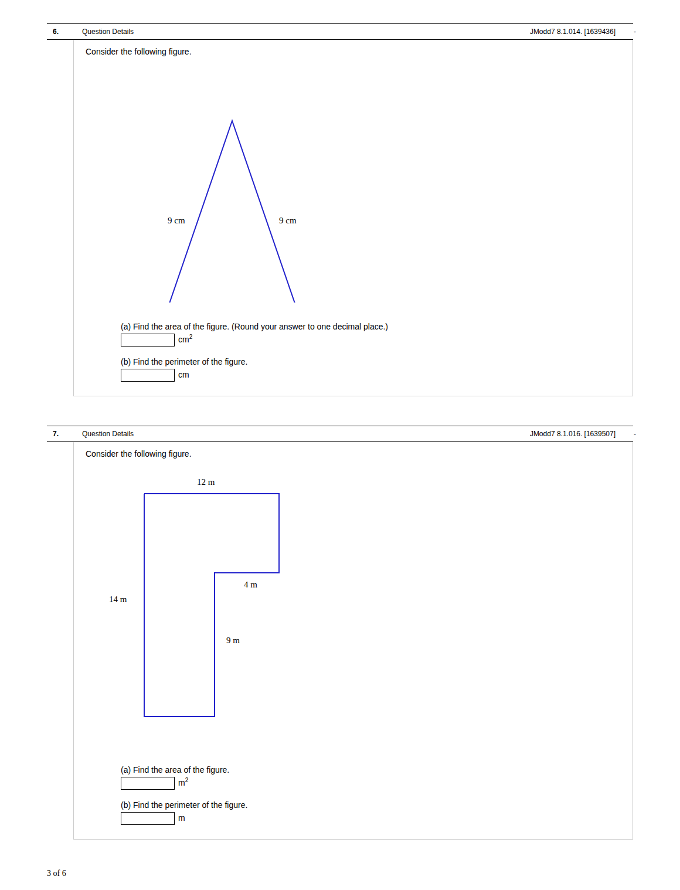6. Question Details JModd7 8.1.014. [1639436] -
Consider the following figure.
9 cm 9 cm 6 cm
(a) Find the area of the figure. (Round your answer to one decimal place.)
cm2
(b) Find the perimeter of the figure.
cm
7. Question Details JModd7 8.1.016. [1639507] -
Consider the following figure.
12 m 14 m 4 m 9 m
(a) Find the area of the figure.
m2
(b) Find the perimeter of the figure.
m
3 of 6